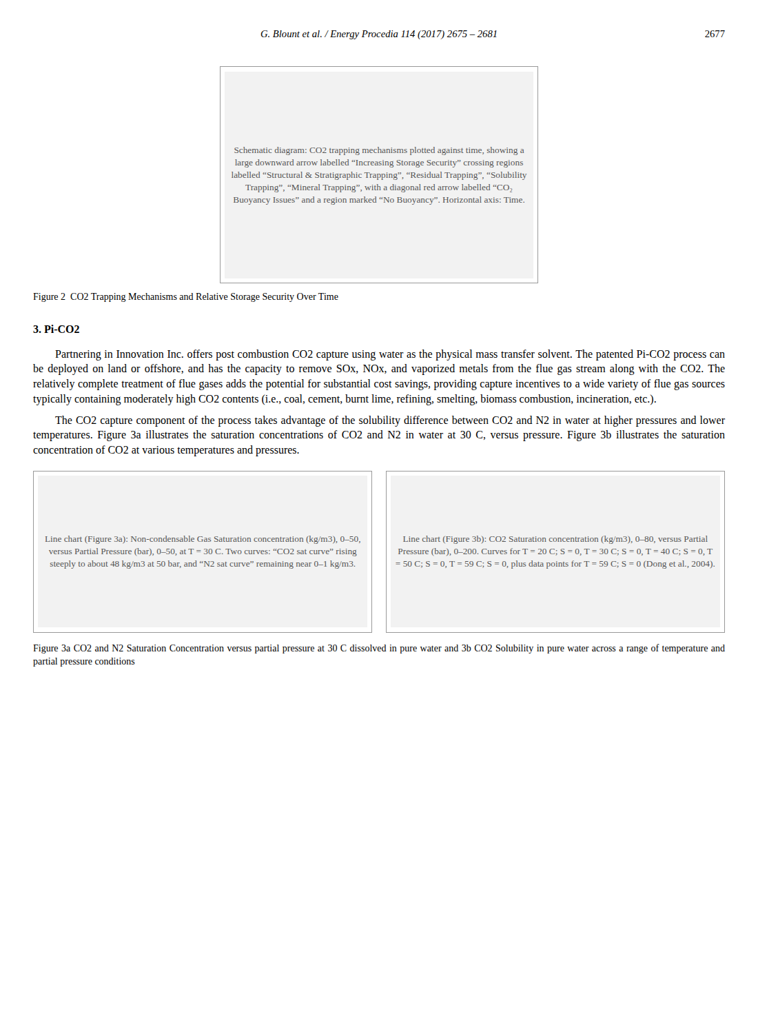G. Blount et al. / Energy Procedia 114 (2017) 2675 – 2681 2677
Schematic diagram: CO2 trapping mechanisms plotted against time, showing a large downward arrow labelled “Increasing Storage Security” crossing regions labelled “Structural & Stratigraphic Trapping”, “Residual Trapping”, “Solubility Trapping”, “Mineral Trapping”, with a diagonal red arrow labelled “CO₂ Buoyancy Issues” and a region marked “No Buoyancy”. Horizontal axis: Time.
Figure 2 CO2 Trapping Mechanisms and Relative Storage Security Over Time
3. Pi-CO2
Partnering in Innovation Inc. offers post combustion CO2 capture using water as the physical mass transfer solvent. The patented Pi-CO2 process can be deployed on land or offshore, and has the capacity to remove SOx, NOx, and vaporized metals from the flue gas stream along with the CO2. The relatively complete treatment of flue gases adds the potential for substantial cost savings, providing capture incentives to a wide variety of flue gas sources typically containing moderately high CO2 contents (i.e., coal, cement, burnt lime, refining, smelting, biomass combustion, incineration, etc.).
The CO2 capture component of the process takes advantage of the solubility difference between CO2 and N2 in water at higher pressures and lower temperatures. Figure 3a illustrates the saturation concentrations of CO2 and N2 in water at 30 C, versus pressure. Figure 3b illustrates the saturation concentration of CO2 at various temperatures and pressures.
Line chart (Figure 3a): Non-condensable Gas Saturation concentration (kg/m3), 0–50, versus Partial Pressure (bar), 0–50, at T = 30 C. Two curves: “CO2 sat curve” rising steeply to about 48 kg/m3 at 50 bar, and “N2 sat curve” remaining near 0–1 kg/m3.
Line chart (Figure 3b): CO2 Saturation concentration (kg/m3), 0–80, versus Partial Pressure (bar), 0–200. Curves for T = 20 C; S = 0, T = 30 C; S = 0, T = 40 C; S = 0, T = 50 C; S = 0, T = 59 C; S = 0, plus data points for T = 59 C; S = 0 (Dong et al., 2004).
Figure 3a CO2 and N2 Saturation Concentration versus partial pressure at 30 C dissolved in pure water and 3b CO2 Solubility in pure water across a range of temperature and partial pressure conditions